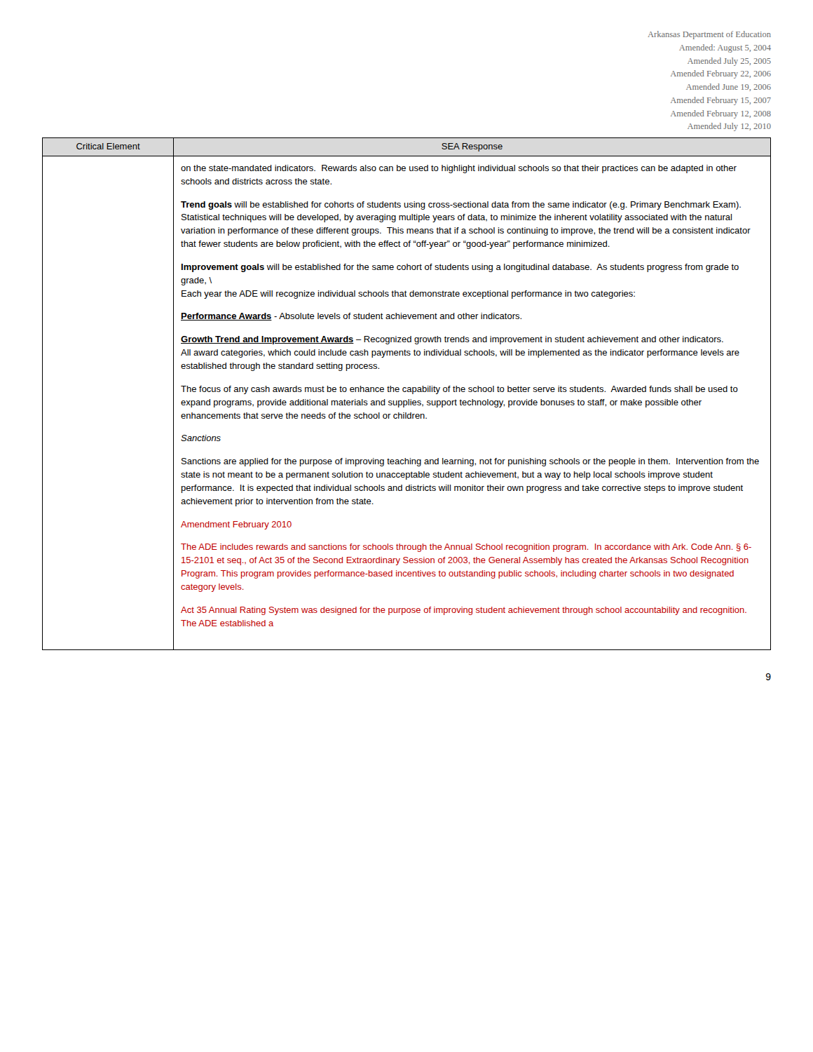Arkansas Department of Education
Amended: August 5, 2004
Amended July 25, 2005
Amended February 22, 2006
Amended June 19, 2006
Amended February 15, 2007
Amended February 12, 2008
Amended July 12, 2010
| Critical Element | SEA Response |
| --- | --- |
| | on the state-mandated indicators. Rewards also can be used to highlight individual schools so that their practices can be adapted in other schools and districts across the state. Trend goals will be established for cohorts of students using cross-sectional data from the same indicator (e.g. Primary Benchmark Exam). Statistical techniques will be developed, by averaging multiple years of data, to minimize the inherent volatility associated with the natural variation in performance of these different groups. This means that if a school is continuing to improve, the trend will be a consistent indicator that fewer students are below proficient, with the effect of “off-year” or “good-year” performance minimized. Improvement goals will be established for the same cohort of students using a longitudinal database. As students progress from grade to grade, \ Each year the ADE will recognize individual schools that demonstrate exceptional performance in two categories: Performance Awards - Absolute levels of student achievement and other indicators. Growth Trend and Improvement Awards – Recognized growth trends and improvement in student achievement and other indicators. All award categories, which could include cash payments to individual schools, will be implemented as the indicator performance levels are established through the standard setting process. The focus of any cash awards must be to enhance the capability of the school to better serve its students. Awarded funds shall be used to expand programs, provide additional materials and supplies, support technology, provide bonuses to staff, or make possible other enhancements that serve the needs of the school or children. Sanctions Sanctions are applied for the purpose of improving teaching and learning, not for punishing schools or the people in them. Intervention from the state is not meant to be a permanent solution to unacceptable student achievement, but a way to help local schools improve student performance. It is expected that individual schools and districts will monitor their own progress and take corrective steps to improve student achievement prior to intervention from the state. Amendment February 2010 The ADE includes rewards and sanctions for schools through the Annual School recognition program. In accordance with Ark. Code Ann. § 6-15-2101 et seq., of Act 35 of the Second Extraordinary Session of 2003, the General Assembly has created the Arkansas School Recognition Program. This program provides performance-based incentives to outstanding public schools, including charter schools in two designated category levels. Act 35 Annual Rating System was designed for the purpose of improving student achievement through school accountability and recognition. The ADE established a |
9